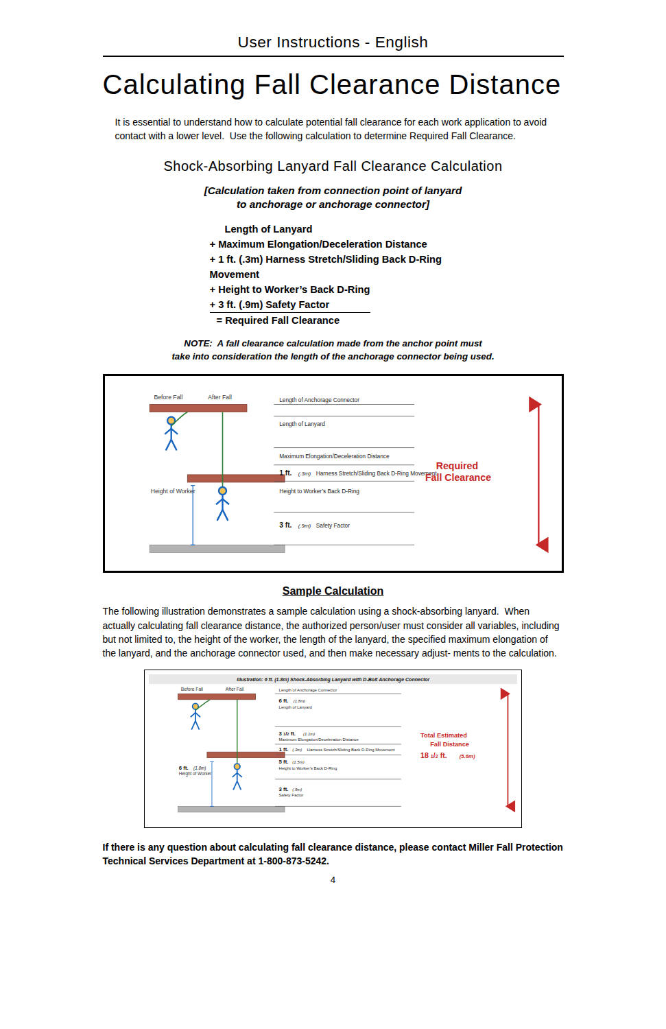User Instructions - English
Calculating Fall Clearance Distance
It is essential to understand how to calculate potential fall clearance for each work application to avoid contact with a lower level. Use the following calculation to determine Required Fall Clearance.
Shock-Absorbing Lanyard Fall Clearance Calculation
[Calculation taken from connection point of lanyard
to anchorage or anchorage connector]
Length of Lanyard
+ Maximum Elongation/Deceleration Distance
+ 1 ft. (.3m) Harness Stretch/Sliding Back D-Ring Movement
+ Height to Worker’s Back D-Ring
+ 3 ft. (.9m) Safety Factor
= Required Fall Clearance
NOTE: A fall clearance calculation made from the anchor point must
take into consideration the length of the anchorage connector being used.
Before Fall After Fall Height of Worker Length of Anchorage Connector Length of Lanyard Maximum Elongation/Deceleration Distance 1 ft. (.3m) Harness Stretch/Sliding Back D-Ring Movement Height to Worker’s Back D-Ring 3 ft. (.9m) Safety Factor Required Fall Clearance
Sample Calculation
The following illustration demonstrates a sample calculation using a shock-absorbing lanyard. When actually calculating fall clearance distance, the authorized person/user must consider all variables, including but not limited to, the height of the worker, the length of the lanyard, the specified maximum elongation of the lanyard, and the anchorage connector used, and then make necessary adjust- ments to the calculation.
Illustration: 6 ft. (1.8m) Shock-Absorbing Lanyard with D-Bolt Anchorage Connector Before Fall After Fall 6 ft. (1.8m) Height of Worker Length of Anchorage Connector 6 ft. (1.8m) Length of Lanyard 3 1/2 ft. (1.1m) Maximum Elongation/Deceleration Distance 1 ft. (.3m) Harness Stretch/Sliding Back D-Ring Movement 5 ft. (1.5m) Height to Worker’s Back D-Ring 3 ft. (.9m) Safety Factor Total Estimated Fall Distance 18 1/2 ft. (5.6m)
If there is any question about calculating fall clearance distance, please contact Miller Fall Protection Technical Services Department at 1-800-873-5242.
4